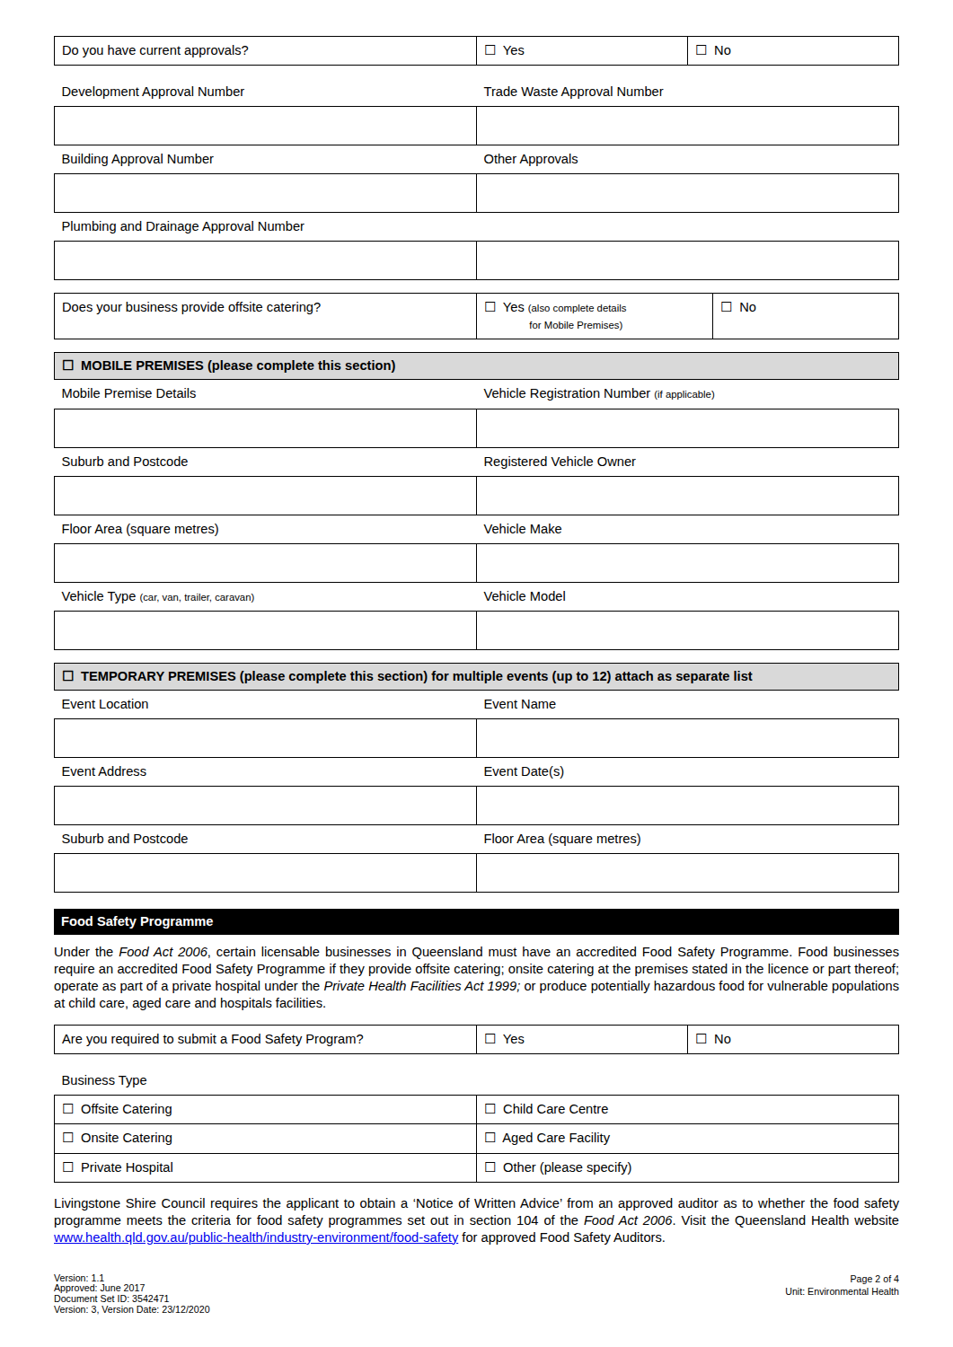| Do you have current approvals? | ☐ Yes | ☐ No |
| Development Approval Number | Trade Waste Approval Number |
| Building Approval Number | Other Approvals |
| Plumbing and Drainage Approval Number | |
| Does your business provide offsite catering? | ☐ Yes (also complete details for Mobile Premises) | ☐ No |
☐ MOBILE PREMISES (please complete this section)
| Mobile Premise Details | Vehicle Registration Number (if applicable) |
| Suburb and Postcode | Registered Vehicle Owner |
| Floor Area (square metres) | Vehicle Make |
| Vehicle Type (car, van, trailer, caravan) | Vehicle Model |
☐ TEMPORARY PREMISES (please complete this section) for multiple events (up to 12) attach as separate list
| Event Location | Event Name |
| Event Address | Event Date(s) |
| Suburb and Postcode | Floor Area (square metres) |
Food Safety Programme
Under the Food Act 2006, certain licensable businesses in Queensland must have an accredited Food Safety Programme. Food businesses require an accredited Food Safety Programme if they provide offsite catering; onsite catering at the premises stated in the licence or part thereof; operate as part of a private hospital under the Private Health Facilities Act 1999; or produce potentially hazardous food for vulnerable populations at child care, aged care and hospitals facilities.
| Are you required to submit a Food Safety Program? | ☐ Yes | ☐ No |
| Business Type |
| ☐ Offsite Catering | ☐ Child Care Centre |
| ☐ Onsite Catering | ☐ Aged Care Facility |
| ☐ Private Hospital | ☐ Other (please specify) |
Livingstone Shire Council requires the applicant to obtain a ‘Notice of Written Advice’ from an approved auditor as to whether the food safety programme meets the criteria for food safety programmes set out in section 104 of the Food Act 2006. Visit the Queensland Health website www.health.qld.gov.au/public-health/industry-environment/food-safety for approved Food Safety Auditors.
Version: 1.1 Approved: June 2017 Document Set ID: 3542471 Version: 3, Version Date: 23/12/2020
Page 2 of 4 Unit: Environmental Health